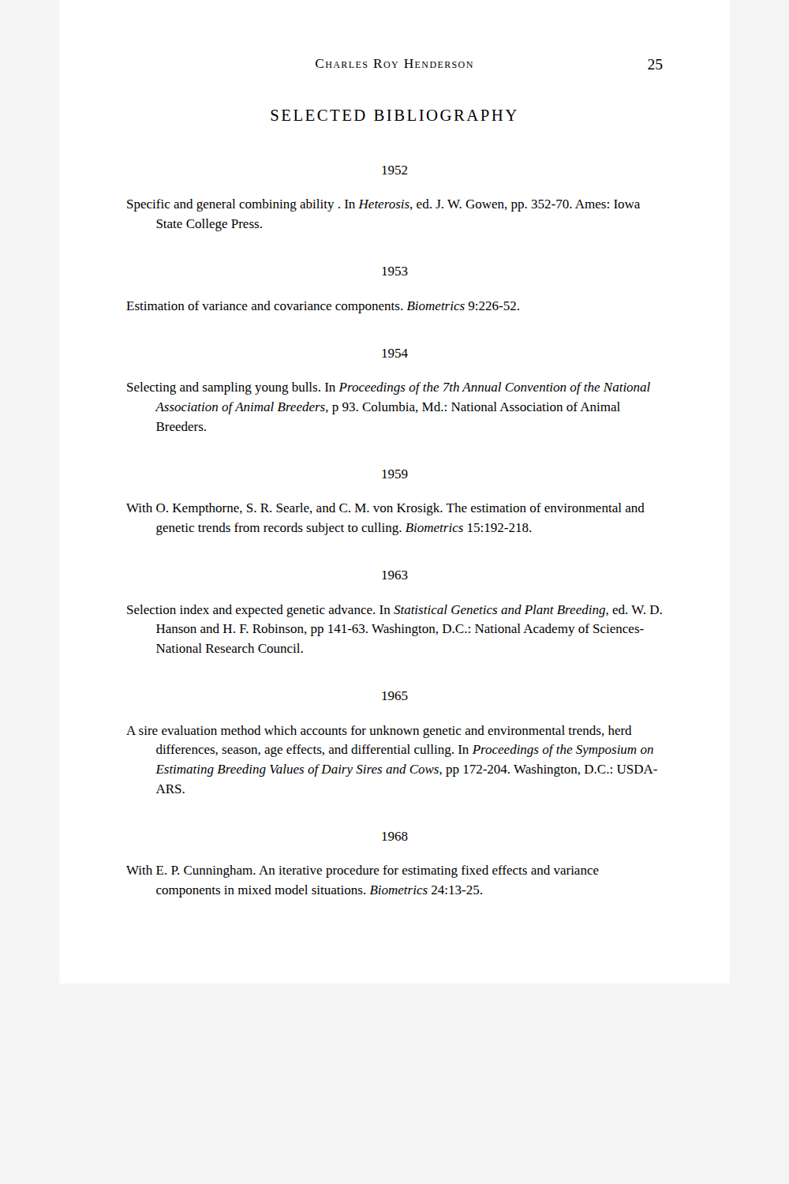Charles Roy Henderson 25
SELECTED BIBLIOGRAPHY
1952
Specific and general combining ability . In Heterosis, ed. J. W. Gowen, pp. 352-70. Ames: Iowa State College Press.
1953
Estimation of variance and covariance components. Biometrics 9:226-52.
1954
Selecting and sampling young bulls. In Proceedings of the 7th Annual Convention of the National Association of Animal Breeders, p 93. Columbia, Md.: National Association of Animal Breeders.
1959
With O. Kempthorne, S. R. Searle, and C. M. von Krosigk. The estimation of environmental and genetic trends from records subject to culling. Biometrics 15:192-218.
1963
Selection index and expected genetic advance. In Statistical Genetics and Plant Breeding, ed. W. D. Hanson and H. F. Robinson, pp 141-63. Washington, D.C.: National Academy of Sciences-National Research Council.
1965
A sire evaluation method which accounts for unknown genetic and environmental trends, herd differences, season, age effects, and differential culling. In Proceedings of the Symposium on Estimating Breeding Values of Dairy Sires and Cows, pp 172-204. Washington, D.C.: USDA-ARS.
1968
With E. P. Cunningham. An iterative procedure for estimating fixed effects and variance components in mixed model situations. Biometrics 24:13-25.